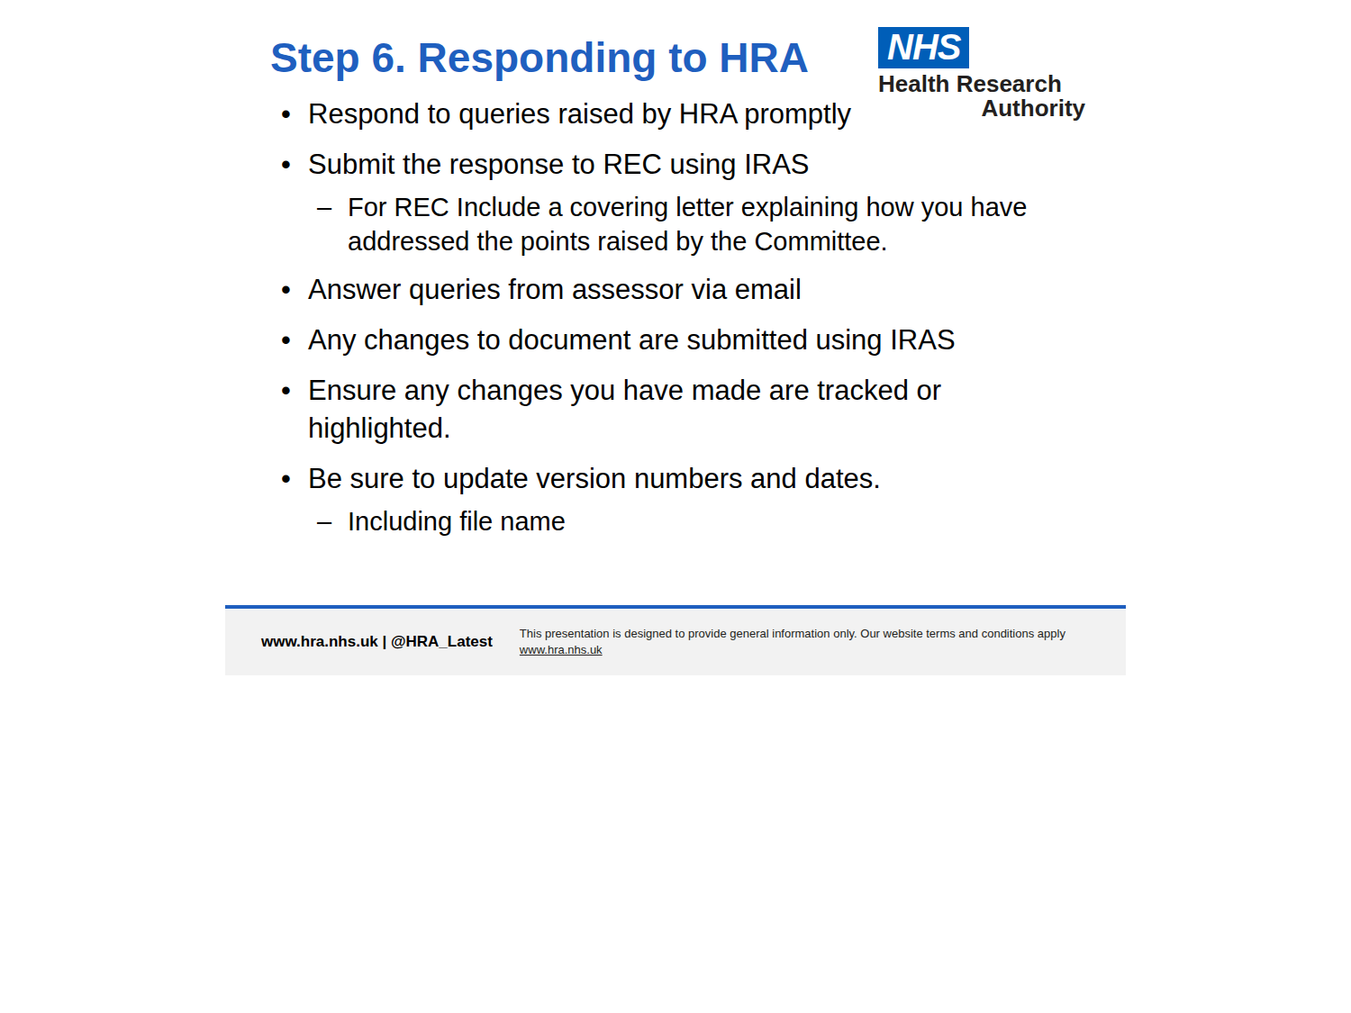NHS
Health ResearchAuthority
Step 6. Responding to HRA
Respond to queries raised by HRA promptly
Submit the response to REC using IRAS
For REC Include a covering letter explaining how you have addressed the points raised by the Committee.
Answer queries from assessor via email
Any changes to document are submitted using IRAS
Ensure any changes you have made are tracked or highlighted.
Be sure to update version numbers and dates.
Including file name
www.hra.nhs.uk | @HRA_Latest
This presentation is designed to provide general information only. Our website terms and conditions apply www.hra.nhs.uk